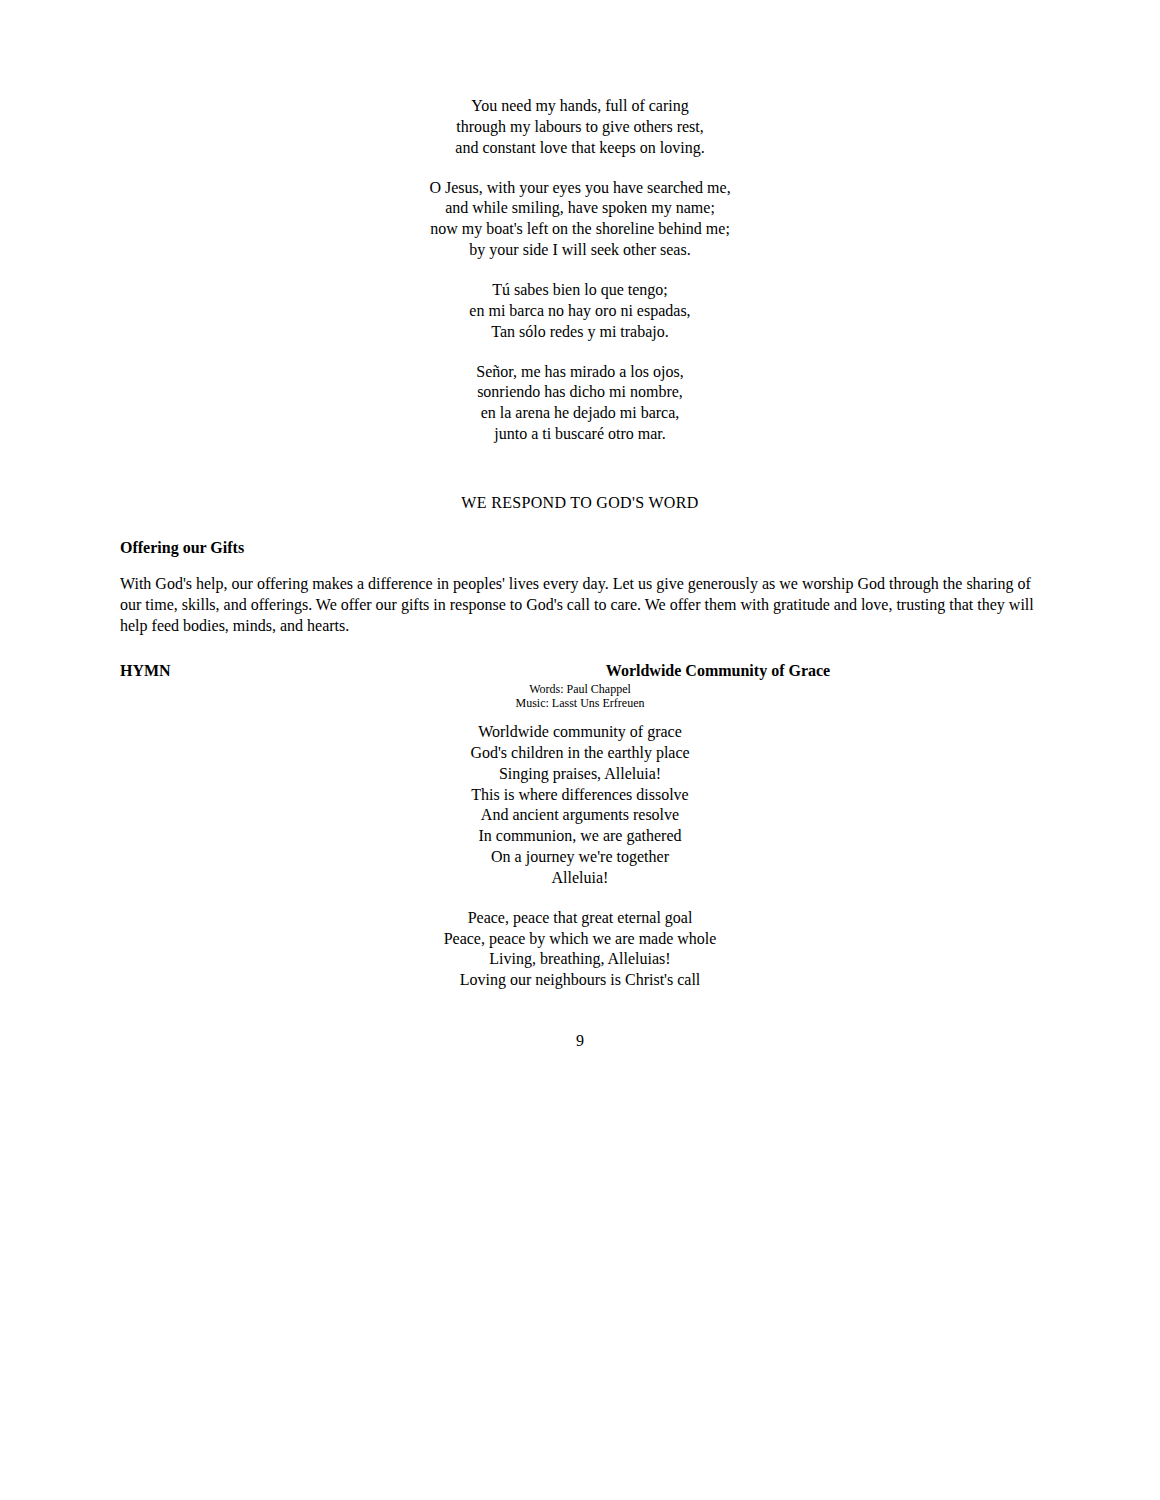You need my hands, full of caring
through my labours to give others rest,
and constant love that keeps on loving.
O Jesus, with your eyes you have searched me,
and while smiling, have spoken my name;
now my boat's left on the shoreline behind me;
by your side I will seek other seas.
Tú sabes bien lo que tengo;
en mi barca no hay oro ni espadas,
Tan sólo redes y mi trabajo.
Señor, me has mirado a los ojos,
sonriendo has dicho mi nombre,
en la arena he dejado mi barca,
junto a ti buscaré otro mar.
WE RESPOND TO GOD'S WORD
Offering our Gifts
With God's help, our offering makes a difference in peoples' lives every day. Let us give generously as we worship God through the sharing of our time, skills, and offerings. We offer our gifts in response to God's call to care. We offer them with gratitude and love, trusting that they will help feed bodies, minds, and hearts.
HYMN Worldwide Community of Grace
Words: Paul Chappel
Music: Lasst Uns Erfreuen
Worldwide community of grace
God's children in the earthly place
Singing praises, Alleluia!
This is where differences dissolve
And ancient arguments resolve
In communion, we are gathered
On a journey we're together
Alleluia!
Peace, peace that great eternal goal
Peace, peace by which we are made whole
Living, breathing, Alleluias!
Loving our neighbours is Christ's call
9